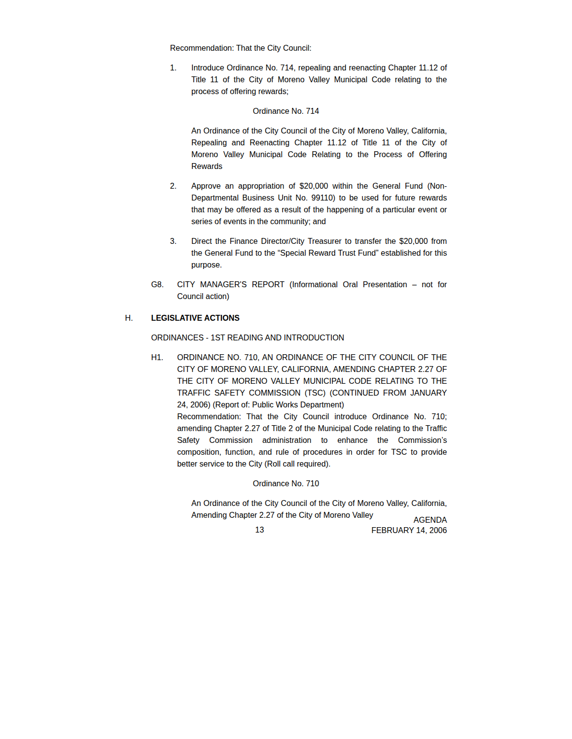Recommendation: That the City Council:
1. Introduce Ordinance No. 714, repealing and reenacting Chapter 11.12 of Title 11 of the City of Moreno Valley Municipal Code relating to the process of offering rewards;
Ordinance No. 714
An Ordinance of the City Council of the City of Moreno Valley, California, Repealing and Reenacting Chapter 11.12 of Title 11 of the City of Moreno Valley Municipal Code Relating to the Process of Offering Rewards
2. Approve an appropriation of $20,000 within the General Fund (Non-Departmental Business Unit No. 99110) to be used for future rewards that may be offered as a result of the happening of a particular event or series of events in the community; and
3. Direct the Finance Director/City Treasurer to transfer the $20,000 from the General Fund to the “Special Reward Trust Fund” established for this purpose.
G8. CITY MANAGER'S REPORT (Informational Oral Presentation – not for Council action)
H. LEGISLATIVE ACTIONS
ORDINANCES - 1ST READING AND INTRODUCTION
H1. ORDINANCE NO. 710, AN ORDINANCE OF THE CITY COUNCIL OF THE CITY OF MORENO VALLEY, CALIFORNIA, AMENDING CHAPTER 2.27 OF THE CITY OF MORENO VALLEY MUNICIPAL CODE RELATING TO THE TRAFFIC SAFETY COMMISSION (TSC) (CONTINUED FROM JANUARY 24, 2006) (Report of: Public Works Department)
Recommendation: That the City Council introduce Ordinance No. 710; amending Chapter 2.27 of Title 2 of the Municipal Code relating to the Traffic Safety Commission administration to enhance the Commission’s composition, function, and rule of procedures in order for TSC to provide better service to the City (Roll call required).
Ordinance No. 710
An Ordinance of the City Council of the City of Moreno Valley, California, Amending Chapter 2.27 of the City of Moreno Valley
13
AGENDA
FEBRUARY 14, 2006